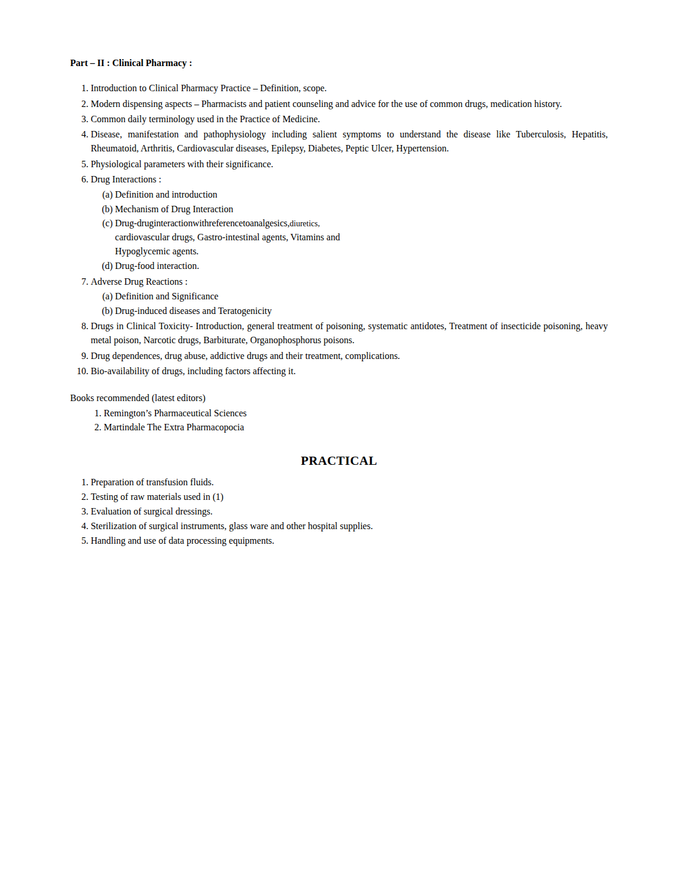Part – II : Clinical Pharmacy :
Introduction to Clinical Pharmacy Practice – Definition, scope.
Modern dispensing aspects – Pharmacists and patient counseling and advice for the use of common drugs, medication history.
Common daily terminology used in the Practice of Medicine.
Disease, manifestation and pathophysiology including salient symptoms to understand the disease like Tuberculosis, Hepatitis, Rheumatoid, Arthritis, Cardiovascular diseases, Epilepsy, Diabetes, Peptic Ulcer, Hypertension.
Physiological parameters with their significance.
Drug Interactions :
Definition and introduction
Mechanism of Drug Interaction
Drug-druginteractionwithreferencetoanalgesics, diuretics,
cardiovascular drugs, Gastro-intestinal agents, Vitamins and
Hypoglycemic agents.
Drug-food interaction.
Adverse Drug Reactions :
Definition and Significance
Drug-induced diseases and Teratogenicity
Drugs in Clinical Toxicity- Introduction, general treatment of poisoning, systematic antidotes, Treatment of insecticide poisoning, heavy metal poison, Narcotic drugs, Barbiturate, Organophosphorus poisons.
Drug dependences, drug abuse, addictive drugs and their treatment, complications.
Bio-availability of drugs, including factors affecting it.
Books recommended (latest editors)
Remington’s Pharmaceutical Sciences
Martindale The Extra Pharmacopocia
PRACTICAL
Preparation of transfusion fluids.
Testing of raw materials used in (1)
Evaluation of surgical dressings.
Sterilization of surgical instruments, glass ware and other hospital supplies.
Handling and use of data processing equipments.